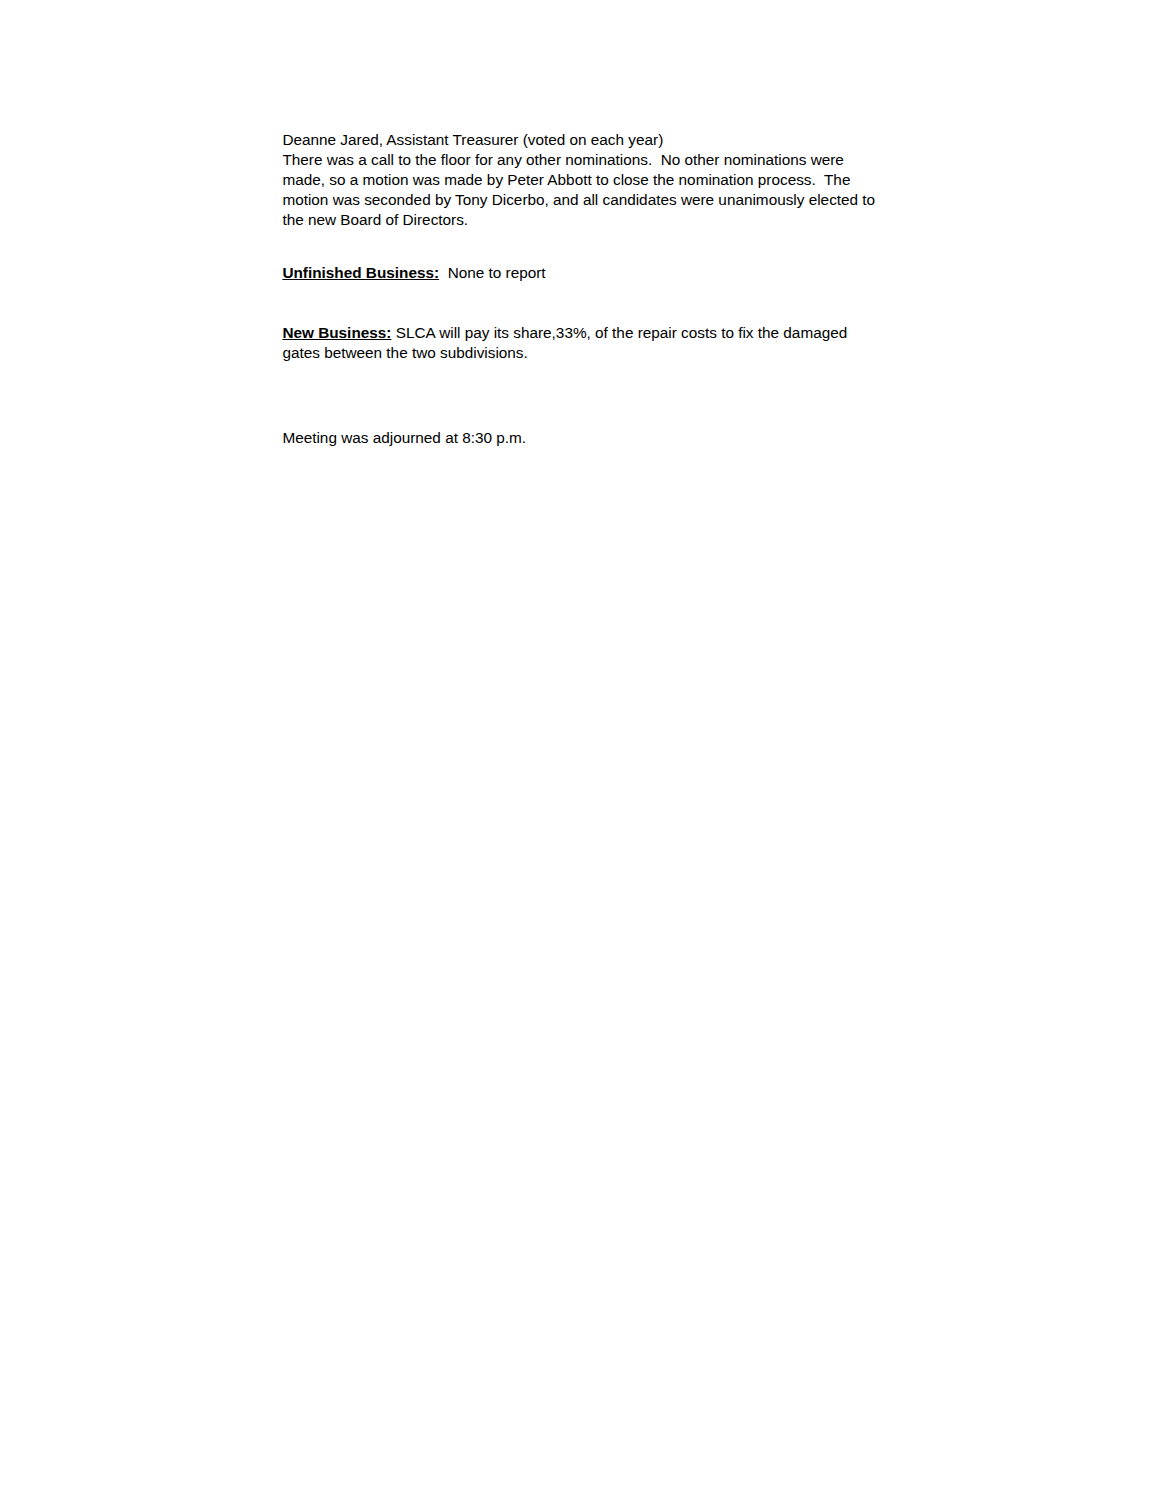Deanne Jared, Assistant Treasurer (voted on each year)
There was a call to the floor for any other nominations. No other nominations were made, so a motion was made by Peter Abbott to close the nomination process. The motion was seconded by Tony Dicerbo, and all candidates were unanimously elected to the new Board of Directors.
Unfinished Business: None to report
New Business: SLCA will pay its share,33%, of the repair costs to fix the damaged gates between the two subdivisions.
Meeting was adjourned at 8:30 p.m.